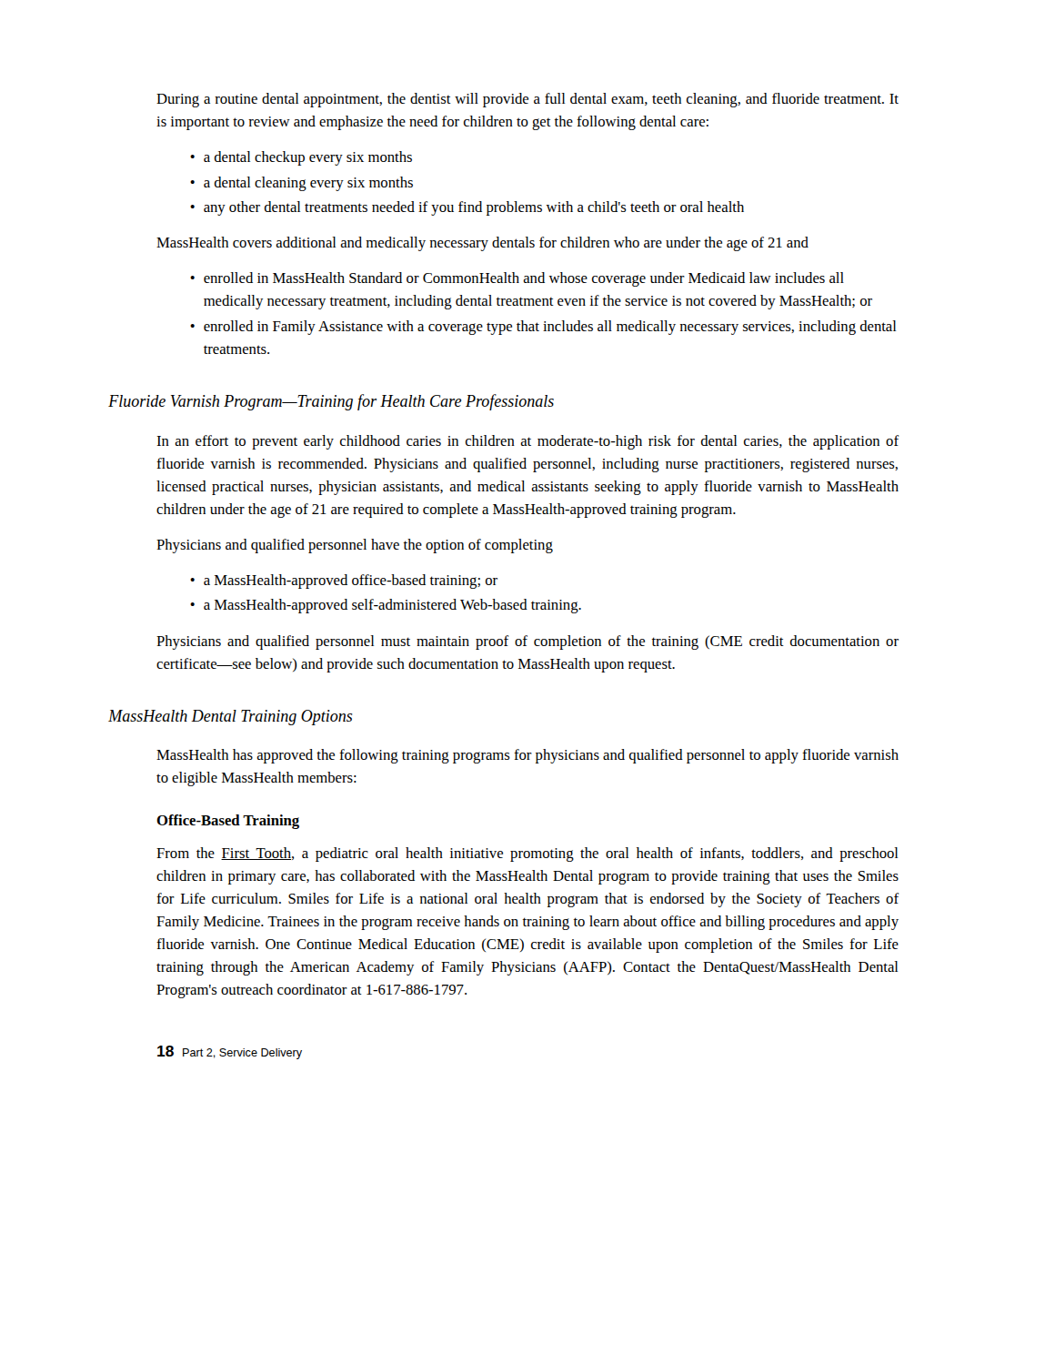During a routine dental appointment, the dentist will provide a full dental exam, teeth cleaning, and fluoride treatment. It is important to review and emphasize the need for children to get the following dental care:
a dental checkup every six months
a dental cleaning every six months
any other dental treatments needed if you find problems with a child's teeth or oral health
MassHealth covers additional and medically necessary dentals for children who are under the age of 21 and
enrolled in MassHealth Standard or CommonHealth and whose coverage under Medicaid law includes all medically necessary treatment, including dental treatment even if the service is not covered by MassHealth; or
enrolled in Family Assistance with a coverage type that includes all medically necessary services, including dental treatments.
Fluoride Varnish Program—Training for Health Care Professionals
In an effort to prevent early childhood caries in children at moderate-to-high risk for dental caries, the application of fluoride varnish is recommended. Physicians and qualified personnel, including nurse practitioners, registered nurses, licensed practical nurses, physician assistants, and medical assistants seeking to apply fluoride varnish to MassHealth children under the age of 21 are required to complete a MassHealth-approved training program.
Physicians and qualified personnel have the option of completing
a MassHealth-approved office-based training; or
a MassHealth-approved self-administered Web-based training.
Physicians and qualified personnel must maintain proof of completion of the training (CME credit documentation or certificate—see below) and provide such documentation to MassHealth upon request.
MassHealth Dental Training Options
MassHealth has approved the following training programs for physicians and qualified personnel to apply fluoride varnish to eligible MassHealth members:
Office-Based Training
From the First Tooth, a pediatric oral health initiative promoting the oral health of infants, toddlers, and preschool children in primary care, has collaborated with the MassHealth Dental program to provide training that uses the Smiles for Life curriculum. Smiles for Life is a national oral health program that is endorsed by the Society of Teachers of Family Medicine. Trainees in the program receive hands on training to learn about office and billing procedures and apply fluoride varnish. One Continue Medical Education (CME) credit is available upon completion of the Smiles for Life training through the American Academy of Family Physicians (AAFP). Contact the DentaQuest/MassHealth Dental Program's outreach coordinator at 1-617-886-1797.
18 Part 2, Service Delivery